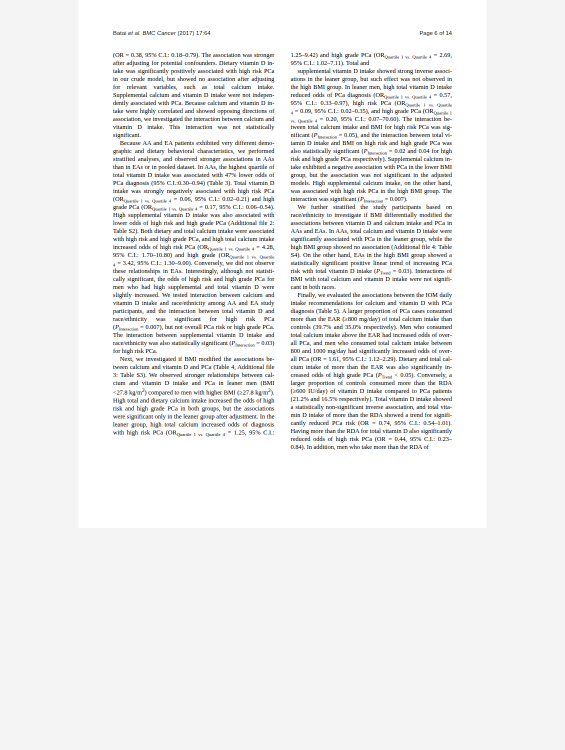Batai et al. BMC Cancer (2017) 17:64
Page 6 of 14
(OR = 0.38, 95% C.I.: 0.18–0.79). The association was stronger after adjusting for potential confounders. Dietary vitamin D intake was significantly positively associated with high risk PCa in our crude model, but showed no association after adjusting for relevant variables, such as total calcium intake. Supplemental calcium and vitamin D intake were not independently associated with PCa. Because calcium and vitamin D intake were highly correlated and showed opposing directions of association, we investigated the interaction between calcium and vitamin D intake. This interaction was not statistically significant.
Because AA and EA patients exhibited very different demographic and dietary behavioral characteristics, we performed stratified analyses, and observed stronger associations in AAs than in EAs or in pooled dataset. In AAs, the highest quartile of total vitamin D intake was associated with 47% lower odds of PCa diagnosis (95% C.I.:0.30–0.94) (Table 3). Total vitamin D intake was strongly negatively associated with high risk PCa (ORQuartile 1 vs. Quartile 4 = 0.06, 95% C.I.: 0.02–0.21) and high grade PCa (ORQuartile 1 vs. Quartile 4 = 0.17, 95% C.I.: 0.06–0.54). High supplemental vitamin D intake was also associated with lower odds of high risk and high grade PCa (Additional file 2: Table S2). Both dietary and total calcium intake were associated with high risk and high grade PCa, and high total calcium intake increased odds of high risk PCa (ORQuartile 1 vs. Quartile 4 = 4.28, 95% C.I.: 1.70–10.80) and high grade (ORQuartile 1 vs. Quartile 4 = 3.42, 95% C.I.: 1.30–9.00). Conversely, we did not observe these relationships in EAs. Interestingly, although not statistically significant, the odds of high risk and high grade PCa for men who had high supplemental and total vitamin D were slightly increased. We tested interaction between calcium and vitamin D intake and race/ethnicity among AA and EA study participants, and the interaction between total vitamin D and race/ethnicity was significant for high risk PCa (PInteraction = 0.007), but not overall PCa risk or high grade PCa. The interaction between supplemental vitamin D intake and race/ethnicity was also statistically significant (PInteraction = 0.03) for high risk PCa.
Next, we investigated if BMI modified the associations between calcium and vitamin D and PCa (Table 4, Additional file 3: Table S3). We observed stronger relationships between calcium and vitamin D intake and PCa in leaner men (BMI <27.8 kg/m2) compared to men with higher BMI (≥27.8 kg/m2). High total and dietary calcium intake increased the odds of high risk and high grade PCa in both groups, but the associations were significant only in the leaner group after adjustment. In the leaner group, high total calcium increased odds of diagnosis with high risk PCa (ORQuartile 1 vs. Quartile 4 = 1.25, 95% C.I.: 1.25–9.42) and high grade PCa (ORQuartile 1 vs. Quartile 4 = 2.69, 95% C.I.: 1.02–7.11). Total and
supplemental vitamin D intake showed strong inverse associations in the leaner group, but such effect was not observed in the high BMI group. In leaner men, high total vitamin D intake reduced odds of PCa diagnosis (ORQuartile 1 vs. Quartile 4 = 0.57, 95% C.I.: 0.33–0.97), high risk PCa (ORQuartile 1 vs. Quartile 4 = 0.09, 95% C.I.: 0.02–0.35), and high grade PCa (ORQuartile 1 vs. Quartile 4 = 0.20, 95% C.I.: 0.07–70.60). The interaction between total calcium intake and BMI for high risk PCa was significant (PInteraction = 0.05), and the interaction between total vitamin D intake and BMI on high risk and high grade PCa was also statistically significant (PInteraction = 0.02 and 0.04 for high risk and high grade PCa respectively). Supplemental calcium intake exhibited a negative association with PCa in the lower BMI group, but the association was not significant in the adjusted models. High supplemental calcium intake, on the other hand, was associated with high risk PCa in the high BMI group. The interaction was significant (PInteraction = 0.007).
We further stratified the study participants based on race/ethnicity to investigate if BMI differentially modified the associations between vitamin D and calcium intake and PCa in AAs and EAs. In AAs, total calcium and vitamin D intake were significantly associated with PCa in the leaner group, while the high BMI group showed no association (Additional file 4: Table S4). On the other hand, EAs in the high BMI group showed a statistically significant positive linear trend of increasing PCa risk with total vitamin D intake (PTrend = 0.03). Interactions of BMI with total calcium and vitamin D intake were not significant in both races.
Finally, we evaluated the associations between the IOM daily intake recommendations for calcium and vitamin D with PCa diagnosis (Table 5). A larger proportion of PCa cases consumed more than the EAR (≥800 mg/day) of total calcium intake than controls (39.7% and 35.0% respectively). Men who consumed total calcium intake above the EAR had increased odds of overall PCa, and men who consumed total calcium intake between 800 and 1000 mg/day had significantly increased odds of overall PCa (OR = 1.61, 95% C.I.: 1.12–2.29). Dietary and total calcium intake of more than the EAR was also significantly increased odds of high grade PCa (PTrend < 0.05). Conversely, a larger proportion of controls consumed more than the RDA (≥600 IU/day) of vitamin D intake compared to PCa patients (21.2% and 16.5% respectively). Total vitamin D intake showed a statistically non-significant inverse association, and total vitamin D intake of more than the RDA showed a trend for significantly reduced PCa risk (OR = 0.74, 95% C.I.: 0.54–1.01). Having more than the RDA for total vitamin D also significantly reduced odds of high risk PCa (OR = 0.44, 95% C.I.: 0.23–0.84). In addition, men who take more than the RDA of